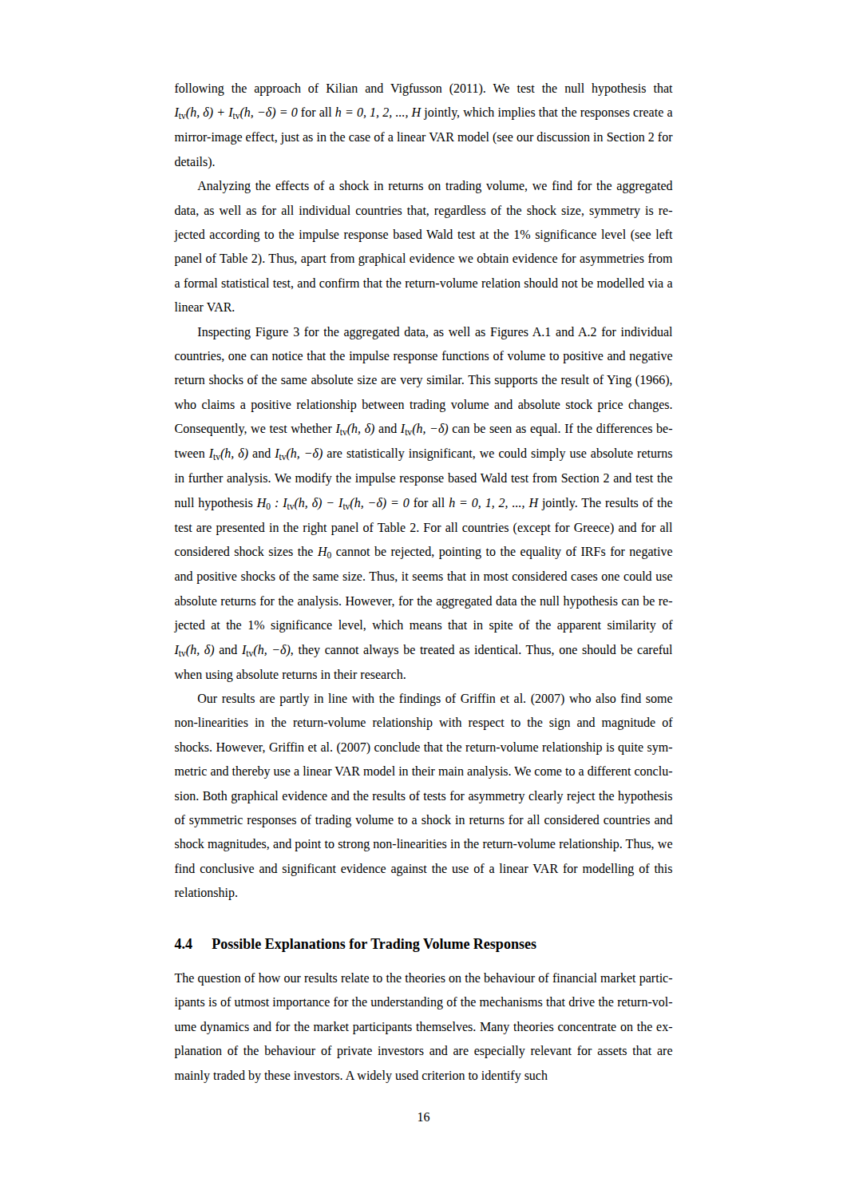following the approach of Kilian and Vigfusson (2011). We test the null hypothesis that Itv(h, δ) + Itv(h, −δ) = 0 for all h = 0, 1, 2, ..., H jointly, which implies that the responses create a mirror-image effect, just as in the case of a linear VAR model (see our discussion in Section 2 for details).
Analyzing the effects of a shock in returns on trading volume, we find for the aggregated data, as well as for all individual countries that, regardless of the shock size, symmetry is rejected according to the impulse response based Wald test at the 1% significance level (see left panel of Table 2). Thus, apart from graphical evidence we obtain evidence for asymmetries from a formal statistical test, and confirm that the return-volume relation should not be modelled via a linear VAR.
Inspecting Figure 3 for the aggregated data, as well as Figures A.1 and A.2 for individual countries, one can notice that the impulse response functions of volume to positive and negative return shocks of the same absolute size are very similar. This supports the result of Ying (1966), who claims a positive relationship between trading volume and absolute stock price changes. Consequently, we test whether Itv(h, δ) and Itv(h, −δ) can be seen as equal. If the differences between Itv(h, δ) and Itv(h, −δ) are statistically insignificant, we could simply use absolute returns in further analysis. We modify the impulse response based Wald test from Section 2 and test the null hypothesis H0 : Itv(h, δ) − Itv(h, −δ) = 0 for all h = 0, 1, 2, ..., H jointly. The results of the test are presented in the right panel of Table 2. For all countries (except for Greece) and for all considered shock sizes the H0 cannot be rejected, pointing to the equality of IRFs for negative and positive shocks of the same size. Thus, it seems that in most considered cases one could use absolute returns for the analysis. However, for the aggregated data the null hypothesis can be rejected at the 1% significance level, which means that in spite of the apparent similarity of Itv(h, δ) and Itv(h, −δ), they cannot always be treated as identical. Thus, one should be careful when using absolute returns in their research.
Our results are partly in line with the findings of Griffin et al. (2007) who also find some non-linearities in the return-volume relationship with respect to the sign and magnitude of shocks. However, Griffin et al. (2007) conclude that the return-volume relationship is quite symmetric and thereby use a linear VAR model in their main analysis. We come to a different conclusion. Both graphical evidence and the results of tests for asymmetry clearly reject the hypothesis of symmetric responses of trading volume to a shock in returns for all considered countries and shock magnitudes, and point to strong non-linearities in the return-volume relationship. Thus, we find conclusive and significant evidence against the use of a linear VAR for modelling of this relationship.
4.4 Possible Explanations for Trading Volume Responses
The question of how our results relate to the theories on the behaviour of financial market participants is of utmost importance for the understanding of the mechanisms that drive the return-volume dynamics and for the market participants themselves. Many theories concentrate on the explanation of the behaviour of private investors and are especially relevant for assets that are mainly traded by these investors. A widely used criterion to identify such
16